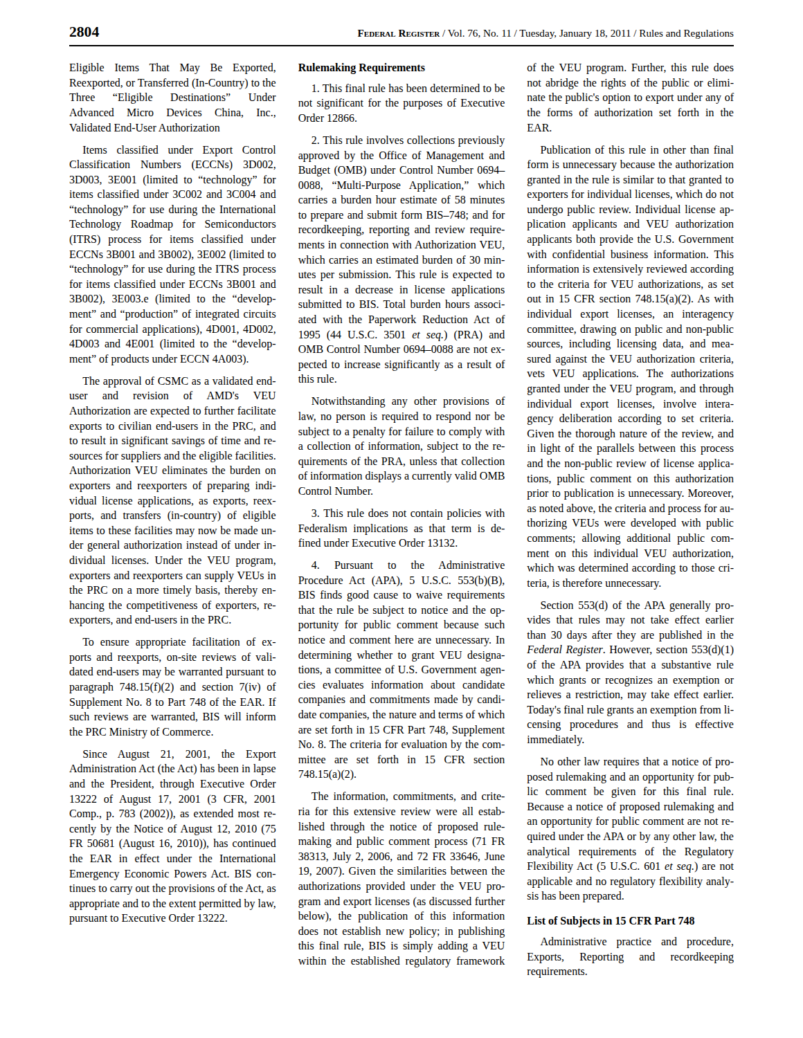2804
Federal Register / Vol. 76, No. 11 / Tuesday, January 18, 2011 / Rules and Regulations
Eligible Items That May Be Exported, Reexported, or Transferred (In-Country) to the Three “Eligible Destinations” Under Advanced Micro Devices China, Inc., Validated End-User Authorization
Items classified under Export Control Classification Numbers (ECCNs) 3D002, 3D003, 3E001 (limited to “technology” for items classified under 3C002 and 3C004 and “technology” for use during the International Technology Roadmap for Semiconductors (ITRS) process for items classified under ECCNs 3B001 and 3B002), 3E002 (limited to “technology” for use during the ITRS process for items classified under ECCNs 3B001 and 3B002), 3E003.e (limited to the “development” and “production” of integrated circuits for commercial applications), 4D001, 4D002, 4D003 and 4E001 (limited to the “development” of products under ECCN 4A003).
The approval of CSMC as a validated end-user and revision of AMD's VEU Authorization are expected to further facilitate exports to civilian end-users in the PRC, and to result in significant savings of time and resources for suppliers and the eligible facilities. Authorization VEU eliminates the burden on exporters and reexporters of preparing individual license applications, as exports, reexports, and transfers (in-country) of eligible items to these facilities may now be made under general authorization instead of under individual licenses. Under the VEU program, exporters and reexporters can supply VEUs in the PRC on a more timely basis, thereby enhancing the competitiveness of exporters, reexporters, and end-users in the PRC.
To ensure appropriate facilitation of exports and reexports, on-site reviews of validated end-users may be warranted pursuant to paragraph 748.15(f)(2) and section 7(iv) of Supplement No. 8 to Part 748 of the EAR. If such reviews are warranted, BIS will inform the PRC Ministry of Commerce.
Since August 21, 2001, the Export Administration Act (the Act) has been in lapse and the President, through Executive Order 13222 of August 17, 2001 (3 CFR, 2001 Comp., p. 783 (2002)), as extended most recently by the Notice of August 12, 2010 (75 FR 50681 (August 16, 2010)), has continued the EAR in effect under the International Emergency Economic Powers Act. BIS continues to carry out the provisions of the Act, as appropriate and to the extent permitted by law, pursuant to Executive Order 13222.
Rulemaking Requirements
1. This final rule has been determined to be not significant for the purposes of Executive Order 12866.
2. This rule involves collections previously approved by the Office of Management and Budget (OMB) under Control Number 0694–0088, “Multi-Purpose Application,” which carries a burden hour estimate of 58 minutes to prepare and submit form BIS–748; and for recordkeeping, reporting and review requirements in connection with Authorization VEU, which carries an estimated burden of 30 minutes per submission. This rule is expected to result in a decrease in license applications submitted to BIS. Total burden hours associated with the Paperwork Reduction Act of 1995 (44 U.S.C. 3501 et seq.) (PRA) and OMB Control Number 0694–0088 are not expected to increase significantly as a result of this rule.
Notwithstanding any other provisions of law, no person is required to respond nor be subject to a penalty for failure to comply with a collection of information, subject to the requirements of the PRA, unless that collection of information displays a currently valid OMB Control Number.
3. This rule does not contain policies with Federalism implications as that term is defined under Executive Order 13132.
4. Pursuant to the Administrative Procedure Act (APA), 5 U.S.C. 553(b)(B), BIS finds good cause to waive requirements that the rule be subject to notice and the opportunity for public comment because such notice and comment here are unnecessary. In determining whether to grant VEU designations, a committee of U.S. Government agencies evaluates information about candidate companies and commitments made by candidate companies, the nature and terms of which are set forth in 15 CFR Part 748, Supplement No. 8. The criteria for evaluation by the committee are set forth in 15 CFR section 748.15(a)(2).
The information, commitments, and criteria for this extensive review were all established through the notice of proposed rulemaking and public comment process (71 FR 38313, July 2, 2006, and 72 FR 33646, June 19, 2007). Given the similarities between the authorizations provided under the VEU program and export licenses (as discussed further below), the publication of this information does not establish new policy; in publishing this final rule, BIS is simply adding a VEU within the established regulatory framework of the VEU program. Further, this rule does not abridge the rights of the public or eliminate the public's option to export under any of the forms of authorization set forth in the EAR.
Publication of this rule in other than final form is unnecessary because the authorization granted in the rule is similar to that granted to exporters for individual licenses, which do not undergo public review. Individual license application applicants and VEU authorization applicants both provide the U.S. Government with confidential business information. This information is extensively reviewed according to the criteria for VEU authorizations, as set out in 15 CFR section 748.15(a)(2). As with individual export licenses, an interagency committee, drawing on public and non-public sources, including licensing data, and measured against the VEU authorization criteria, vets VEU applications. The authorizations granted under the VEU program, and through individual export licenses, involve interagency deliberation according to set criteria. Given the thorough nature of the review, and in light of the parallels between this process and the non-public review of license applications, public comment on this authorization prior to publication is unnecessary. Moreover, as noted above, the criteria and process for authorizing VEUs were developed with public comments; allowing additional public comment on this individual VEU authorization, which was determined according to those criteria, is therefore unnecessary.
Section 553(d) of the APA generally provides that rules may not take effect earlier than 30 days after they are published in the Federal Register. However, section 553(d)(1) of the APA provides that a substantive rule which grants or recognizes an exemption or relieves a restriction, may take effect earlier. Today's final rule grants an exemption from licensing procedures and thus is effective immediately.
No other law requires that a notice of proposed rulemaking and an opportunity for public comment be given for this final rule. Because a notice of proposed rulemaking and an opportunity for public comment are not required under the APA or by any other law, the analytical requirements of the Regulatory Flexibility Act (5 U.S.C. 601 et seq.) are not applicable and no regulatory flexibility analysis has been prepared.
List of Subjects in 15 CFR Part 748
Administrative practice and procedure, Exports, Reporting and recordkeeping requirements.